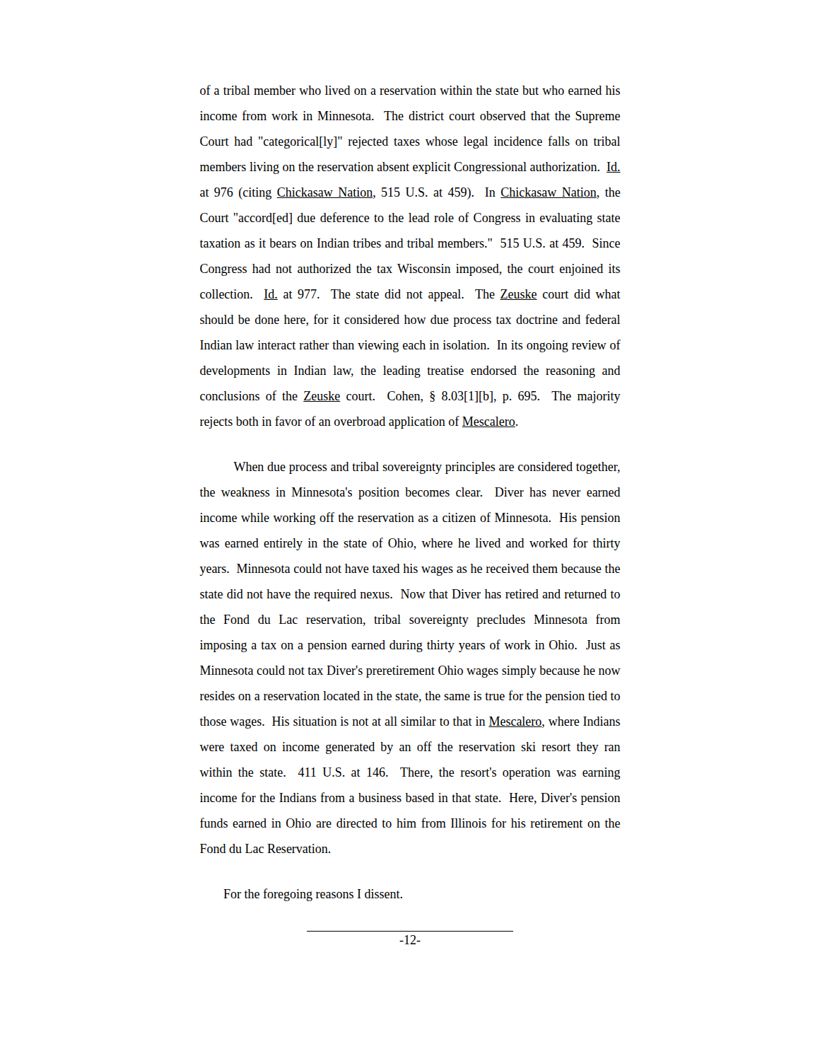of a tribal member who lived on a reservation within the state but who earned his income from work in Minnesota. The district court observed that the Supreme Court had "categorical[ly]" rejected taxes whose legal incidence falls on tribal members living on the reservation absent explicit Congressional authorization. Id. at 976 (citing Chickasaw Nation, 515 U.S. at 459). In Chickasaw Nation, the Court "accord[ed] due deference to the lead role of Congress in evaluating state taxation as it bears on Indian tribes and tribal members." 515 U.S. at 459. Since Congress had not authorized the tax Wisconsin imposed, the court enjoined its collection. Id. at 977. The state did not appeal. The Zeuske court did what should be done here, for it considered how due process tax doctrine and federal Indian law interact rather than viewing each in isolation. In its ongoing review of developments in Indian law, the leading treatise endorsed the reasoning and conclusions of the Zeuske court. Cohen, § 8.03[1][b], p. 695. The majority rejects both in favor of an overbroad application of Mescalero.
When due process and tribal sovereignty principles are considered together, the weakness in Minnesota's position becomes clear. Diver has never earned income while working off the reservation as a citizen of Minnesota. His pension was earned entirely in the state of Ohio, where he lived and worked for thirty years. Minnesota could not have taxed his wages as he received them because the state did not have the required nexus. Now that Diver has retired and returned to the Fond du Lac reservation, tribal sovereignty precludes Minnesota from imposing a tax on a pension earned during thirty years of work in Ohio. Just as Minnesota could not tax Diver's preretirement Ohio wages simply because he now resides on a reservation located in the state, the same is true for the pension tied to those wages. His situation is not at all similar to that in Mescalero, where Indians were taxed on income generated by an off the reservation ski resort they ran within the state. 411 U.S. at 146. There, the resort's operation was earning income for the Indians from a business based in that state. Here, Diver's pension funds earned in Ohio are directed to him from Illinois for his retirement on the Fond du Lac Reservation.
For the foregoing reasons I dissent.
-12-